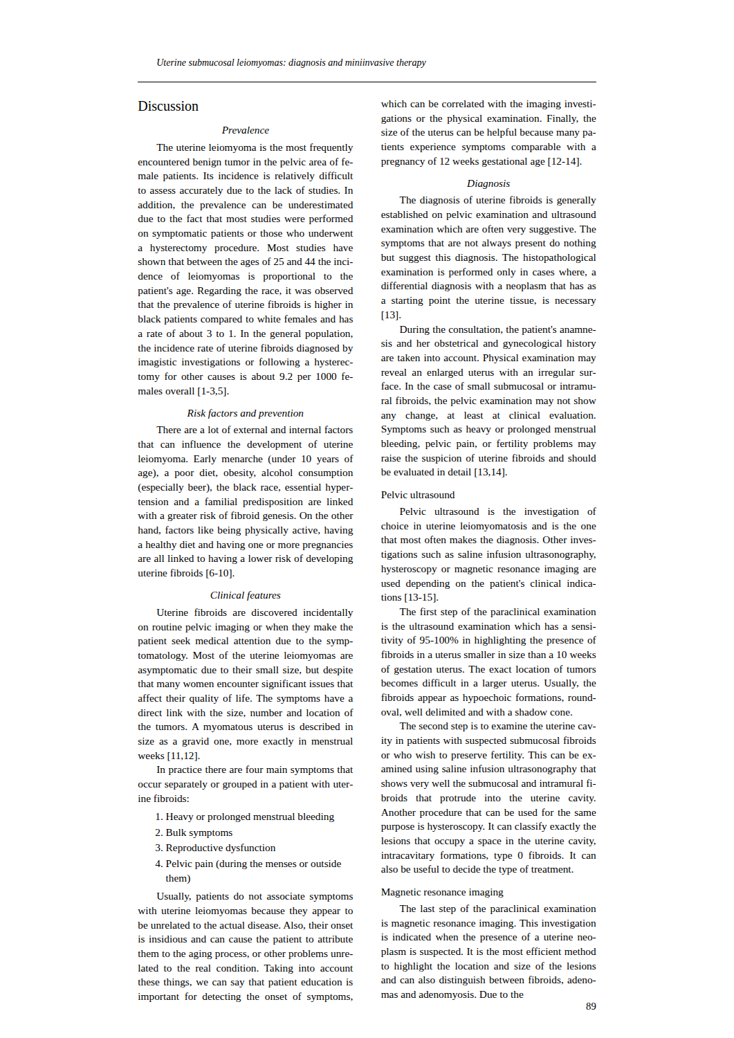Uterine submucosal leiomyomas: diagnosis and miniinvasive therapy
Discussion
Prevalence
The uterine leiomyoma is the most frequently encountered benign tumor in the pelvic area of female patients. Its incidence is relatively difficult to assess accurately due to the lack of studies. In addition, the prevalence can be underestimated due to the fact that most studies were performed on symptomatic patients or those who underwent a hysterectomy procedure. Most studies have shown that between the ages of 25 and 44 the incidence of leiomyomas is proportional to the patient's age. Regarding the race, it was observed that the prevalence of uterine fibroids is higher in black patients compared to white females and has a rate of about 3 to 1. In the general population, the incidence rate of uterine fibroids diagnosed by imagistic investigations or following a hysterectomy for other causes is about 9.2 per 1000 females overall [1-3,5].
Risk factors and prevention
There are a lot of external and internal factors that can influence the development of uterine leiomyoma. Early menarche (under 10 years of age), a poor diet, obesity, alcohol consumption (especially beer), the black race, essential hypertension and a familial predisposition are linked with a greater risk of fibroid genesis. On the other hand, factors like being physically active, having a healthy diet and having one or more pregnancies are all linked to having a lower risk of developing uterine fibroids [6-10].
Clinical features
Uterine fibroids are discovered incidentally on routine pelvic imaging or when they make the patient seek medical attention due to the symptomatology. Most of the uterine leiomyomas are asymptomatic due to their small size, but despite that many women encounter significant issues that affect their quality of life. The symptoms have a direct link with the size, number and location of the tumors. A myomatous uterus is described in size as a gravid one, more exactly in menstrual weeks [11,12].
In practice there are four main symptoms that occur separately or grouped in a patient with uterine fibroids:
Heavy or prolonged menstrual bleeding
Bulk symptoms
Reproductive dysfunction
Pelvic pain (during the menses or outside them)
Usually, patients do not associate symptoms with uterine leiomyomas because they appear to be unrelated to the actual disease. Also, their onset is insidious and can cause the patient to attribute them to the aging process, or other problems unrelated to the real condition. Taking into account these things, we can say that patient education is important for detecting the onset of symptoms, which can be correlated with the imaging investigations or the physical examination. Finally, the size of the uterus can be helpful because many patients experience symptoms comparable with a pregnancy of 12 weeks gestational age [12-14].
Diagnosis
The diagnosis of uterine fibroids is generally established on pelvic examination and ultrasound examination which are often very suggestive. The symptoms that are not always present do nothing but suggest this diagnosis. The histopathological examination is performed only in cases where, a differential diagnosis with a neoplasm that has as a starting point the uterine tissue, is necessary [13].
During the consultation, the patient's anamnesis and her obstetrical and gynecological history are taken into account. Physical examination may reveal an enlarged uterus with an irregular surface. In the case of small submucosal or intramural fibroids, the pelvic examination may not show any change, at least at clinical evaluation. Symptoms such as heavy or prolonged menstrual bleeding, pelvic pain, or fertility problems may raise the suspicion of uterine fibroids and should be evaluated in detail [13,14].
Pelvic ultrasound
Pelvic ultrasound is the investigation of choice in uterine leiomyomatosis and is the one that most often makes the diagnosis. Other investigations such as saline infusion ultrasonography, hysteroscopy or magnetic resonance imaging are used depending on the patient's clinical indications [13-15].
The first step of the paraclinical examination is the ultrasound examination which has a sensitivity of 95-100% in highlighting the presence of fibroids in a uterus smaller in size than a 10 weeks of gestation uterus. The exact location of tumors becomes difficult in a larger uterus. Usually, the fibroids appear as hypoechoic formations, round-oval, well delimited and with a shadow cone.
The second step is to examine the uterine cavity in patients with suspected submucosal fibroids or who wish to preserve fertility. This can be examined using saline infusion ultrasonography that shows very well the submucosal and intramural fibroids that protrude into the uterine cavity. Another procedure that can be used for the same purpose is hysteroscopy. It can classify exactly the lesions that occupy a space in the uterine cavity, intracavitary formations, type 0 fibroids. It can also be useful to decide the type of treatment.
Magnetic resonance imaging
The last step of the paraclinical examination is magnetic resonance imaging. This investigation is indicated when the presence of a uterine neoplasm is suspected. It is the most efficient method to highlight the location and size of the lesions and can also distinguish between fibroids, adenomas and adenomyosis. Due to the
89